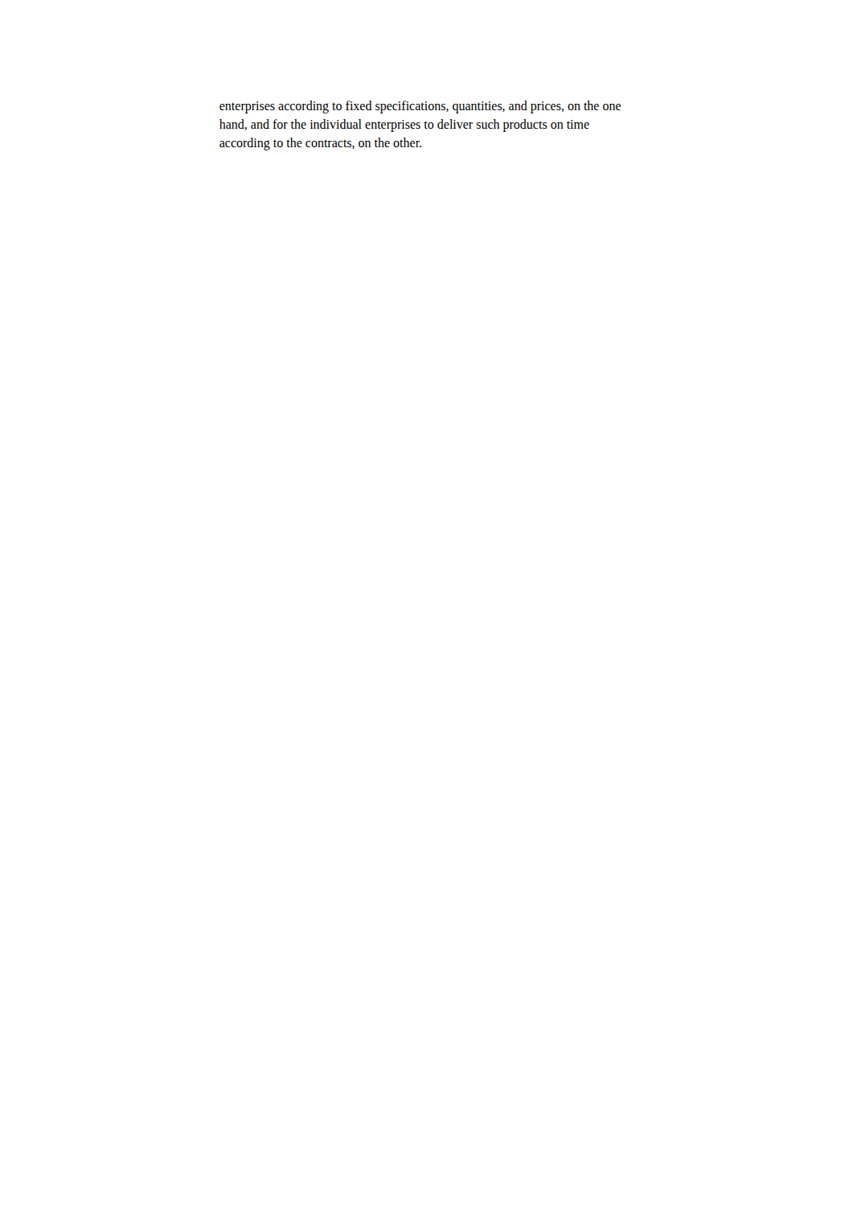enterprises according to fixed specifications, quantities, and prices, on the one hand, and for the individual enterprises to deliver such products on time according to the contracts, on the other.